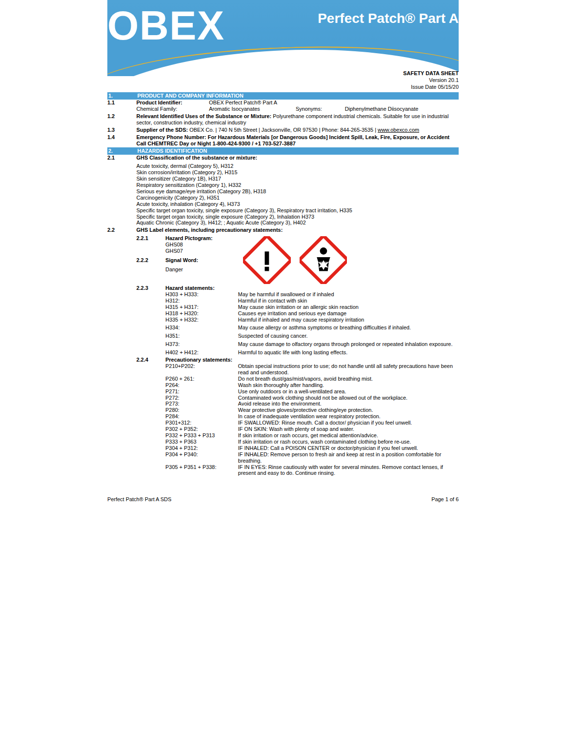OBEX
Perfect Patch® Part A
SAFETY DATA SHEET
Version 20.1
Issue Date 05/15/20
1. PRODUCT AND COMPANY INFORMATION
1.1
Product Identifier:
OBEX Perfect Patch® Part A
Chemical Family:
Aromatic Isocyanates Synonyms: Diphenylmethane Diisocyanate
1.2
Relevant Identified Uses of the Substance or Mixture: Polyurethane component industrial chemicals. Suitable for use in industrial sector, construction industry, chemical industry
1.3
Supplier of the SDS: OBEX Co. | 740 N 5th Street | Jacksonville, OR 97530 | Phone: 844-265-3535 | www.obexco.com
1.4
Emergency Phone Number: For Hazardous Materials [or Dangerous Goods] Incident Spill, Leak, Fire, Exposure, or Accident Call CHEMTREC Day or Night 1-800-424-9300 / +1 703-527-3887
2. HAZARDS IDENTIFICATION
2.1
GHS Classification of the substance or mixture:
Acute toxicity, dermal (Category 5), H312
Skin corrosion/irritation (Category 2), H315
Skin sensitizer (Category 1B), H317
Respiratory sensitization (Category 1), H332
Serious eye damage/eye irritation (Category 2B), H318
Carcinogenicity (Category 2), H351
Acute toxicity, inhalation (Category 4), H373
Specific target organ toxicity, single exposure (Category 3), Respiratory tract irritation, H335
Specific target organ toxicity, single exposure (Category 2), Inhalation H373
Aquatic Chronic (Category 3), H412; ; Aquatic Acute (Category 3), H402
2.2
GHS Label elements, including precautionary statements:
2.2.1
Hazard Pictogram:
GHS08
GHS07
2.2.2
Signal Word:
Danger
2.2.3
Hazard statements:
H303 + H333:
May be harmful if swallowed or if inhaled
H312:
Harmful if in contact with skin
H315 + H317:
May cause skin irritation or an allergic skin reaction
H318 + H320:
Causes eye irritation and serious eye damage
H335 + H332:
Harmful if inhaled and may cause respiratory irritation
H334:
May cause allergy or asthma symptoms or breathing difficulties if inhaled.
H351:
Suspected of causing cancer.
H373:
May cause damage to olfactory organs through prolonged or repeated inhalation exposure.
H402 + H412:
Harmful to aquatic life with long lasting effects.
2.2.4
Precautionary statements:
P210+P202:
Obtain special instructions prior to use; do not handle until all safety precautions have been read and understood.
P260 + 261:
Do not breath dust/gas/mist/vapors, avoid breathing mist.
P264:
Wash skin thoroughly after handling.
P271:
Use only outdoors or in a well-ventilated area.
P272:
Contaminated work clothing should not be allowed out of the workplace.
P273:
Avoid release into the environment.
P280:
Wear protective gloves/protective clothing/eye protection.
P284:
In case of inadequate ventilation wear respiratory protection.
P301+312:
IF SWALLOWED: Rinse mouth. Call a doctor/ physician if you feel unwell.
P302 + P352:
IF ON SKIN: Wash with plenty of soap and water.
P332 + P333 + P313
If skin irritation or rash occurs, get medical attention/advice.
P333 + P363
If skin irritation or rash occurs, wash contaminated clothing before re-use.
P304 + P312:
IF INHALED: Call a POISON CENTER or doctor/physician if you feel unwell.
P304 + P340:
IF INHALED: Remove person to fresh air and keep at rest in a position comfortable for breathing.
P305 + P351 + P338:
IF IN EYES: Rinse cautiously with water for several minutes. Remove contact lenses, if present and easy to do. Continue rinsing.
Perfect Patch® Part A SDS
Page 1 of 6